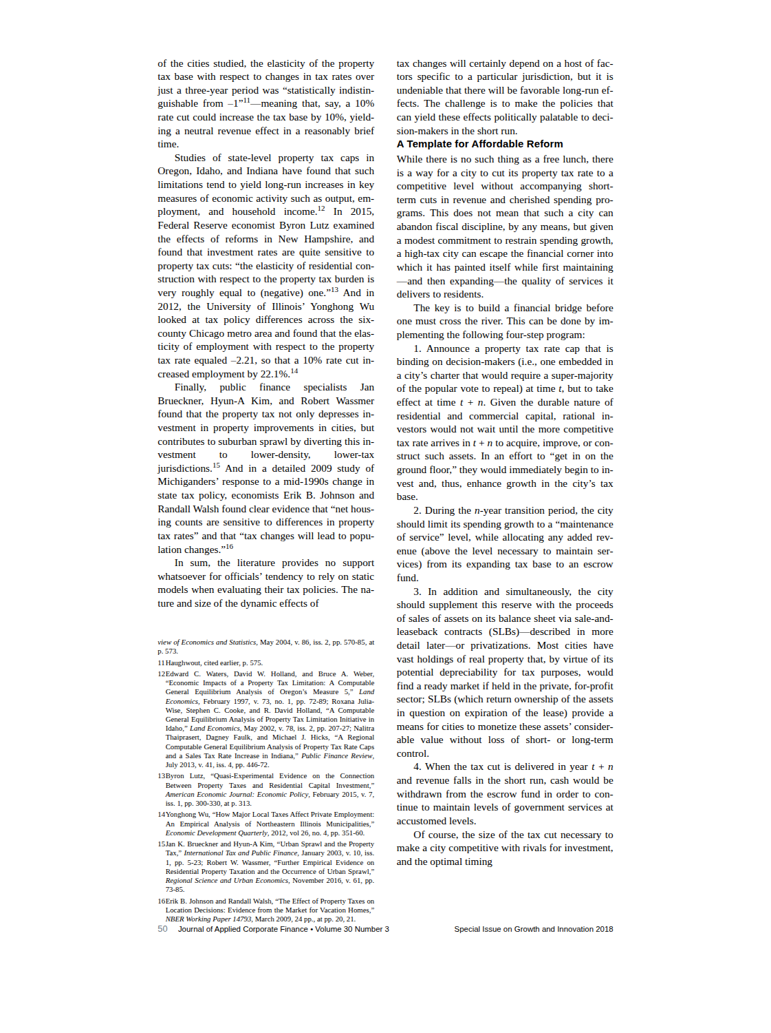of the cities studied, the elasticity of the property tax base with respect to changes in tax rates over just a three-year period was “statistically indistinguishable from –1”11—meaning that, say, a 10% rate cut could increase the tax base by 10%, yielding a neutral revenue effect in a reasonably brief time.
Studies of state-level property tax caps in Oregon, Idaho, and Indiana have found that such limitations tend to yield long-run increases in key measures of economic activity such as output, employment, and household income.12 In 2015, Federal Reserve economist Byron Lutz examined the effects of reforms in New Hampshire, and found that investment rates are quite sensitive to property tax cuts: “the elasticity of residential construction with respect to the property tax burden is very roughly equal to (negative) one.”13 And in 2012, the University of Illinois’ Yonghong Wu looked at tax policy differences across the six-county Chicago metro area and found that the elasticity of employment with respect to the property tax rate equaled –2.21, so that a 10% rate cut increased employment by 22.1%.14
Finally, public finance specialists Jan Brueckner, Hyun-A Kim, and Robert Wassmer found that the property tax not only depresses investment in property improvements in cities, but contributes to suburban sprawl by diverting this investment to lower-density, lower-tax jurisdictions.15 And in a detailed 2009 study of Michiganders’ response to a mid-1990s change in state tax policy, economists Erik B. Johnson and Randall Walsh found clear evidence that “net housing counts are sensitive to differences in property tax rates” and that “tax changes will lead to population changes.”16
In sum, the literature provides no support whatsoever for officials’ tendency to rely on static models when evaluating their tax policies. The nature and size of the dynamic effects of
view of Economics and Statistics, May 2004, v. 86, iss. 2, pp. 570-85, at p. 573.
11 Haughwout, cited earlier, p. 575.
12 Edward C. Waters, David W. Holland, and Bruce A. Weber, “Economic Impacts of a Property Tax Limitation: A Computable General Equilibrium Analysis of Oregon’s Measure 5,” Land Economics, February 1997, v. 73, no. 1, pp. 72-89; Roxana Julia-Wise, Stephen C. Cooke, and R. David Holland, “A Computable General Equilibrium Analysis of Property Tax Limitation Initiative in Idaho,” Land Economics, May 2002, v. 78, iss. 2, pp. 207-27; Nalitra Thaiprasert, Dagney Faulk, and Michael J. Hicks, “A Regional Computable General Equilibrium Analysis of Property Tax Rate Caps and a Sales Tax Rate Increase in Indiana,” Public Finance Review, July 2013, v. 41, iss. 4, pp. 446-72.
13 Byron Lutz, “Quasi-Experimental Evidence on the Connection Between Property Taxes and Residential Capital Investment,” American Economic Journal: Economic Policy, February 2015, v. 7, iss. 1, pp. 300-330, at p. 313.
14 Yonghong Wu, “How Major Local Taxes Affect Private Employment: An Empirical Analysis of Northeastern Illinois Municipalities,” Economic Development Quarterly, 2012, vol 26, no. 4, pp. 351-60.
15 Jan K. Brueckner and Hyun-A Kim, “Urban Sprawl and the Property Tax,” International Tax and Public Finance, January 2003, v. 10, iss. 1, pp. 5-23; Robert W. Wassmer, “Further Empirical Evidence on Residential Property Taxation and the Occurrence of Urban Sprawl,” Regional Science and Urban Economics, November 2016, v. 61, pp. 73-85.
16 Erik B. Johnson and Randall Walsh, “The Effect of Property Taxes on Location Decisions: Evidence from the Market for Vacation Homes,” NBER Working Paper 14793, March 2009, 24 pp., at pp. 20, 21.
tax changes will certainly depend on a host of factors specific to a particular jurisdiction, but it is undeniable that there will be favorable long-run effects. The challenge is to make the policies that can yield these effects politically palatable to decision-makers in the short run.
A Template for Affordable Reform
While there is no such thing as a free lunch, there is a way for a city to cut its property tax rate to a competitive level without accompanying short-term cuts in revenue and cherished spending programs. This does not mean that such a city can abandon fiscal discipline, by any means, but given a modest commitment to restrain spending growth, a high-tax city can escape the financial corner into which it has painted itself while first maintaining—and then expanding—the quality of services it delivers to residents.
The key is to build a financial bridge before one must cross the river. This can be done by implementing the following four-step program:
1. Announce a property tax rate cap that is binding on decision-makers (i.e., one embedded in a city’s charter that would require a super-majority of the popular vote to repeal) at time t, but to take effect at time t + n. Given the durable nature of residential and commercial capital, rational investors would not wait until the more competitive tax rate arrives in t + n to acquire, improve, or construct such assets. In an effort to “get in on the ground floor,” they would immediately begin to invest and, thus, enhance growth in the city’s tax base.
2. During the n-year transition period, the city should limit its spending growth to a “maintenance of service” level, while allocating any added revenue (above the level necessary to maintain services) from its expanding tax base to an escrow fund.
3. In addition and simultaneously, the city should supplement this reserve with the proceeds of sales of assets on its balance sheet via sale-and-leaseback contracts (SLBs)—described in more detail later—or privatizations. Most cities have vast holdings of real property that, by virtue of its potential depreciability for tax purposes, would find a ready market if held in the private, for-profit sector; SLBs (which return ownership of the assets in question on expiration of the lease) provide a means for cities to monetize these assets’ considerable value without loss of short- or long-term control.
4. When the tax cut is delivered in year t + n and revenue falls in the short run, cash would be withdrawn from the escrow fund in order to continue to maintain levels of government services at accustomed levels.
Of course, the size of the tax cut necessary to make a city competitive with rivals for investment, and the optimal timing
50 Journal of Applied Corporate Finance • Volume 30 Number 3
Special Issue on Growth and Innovation 2018